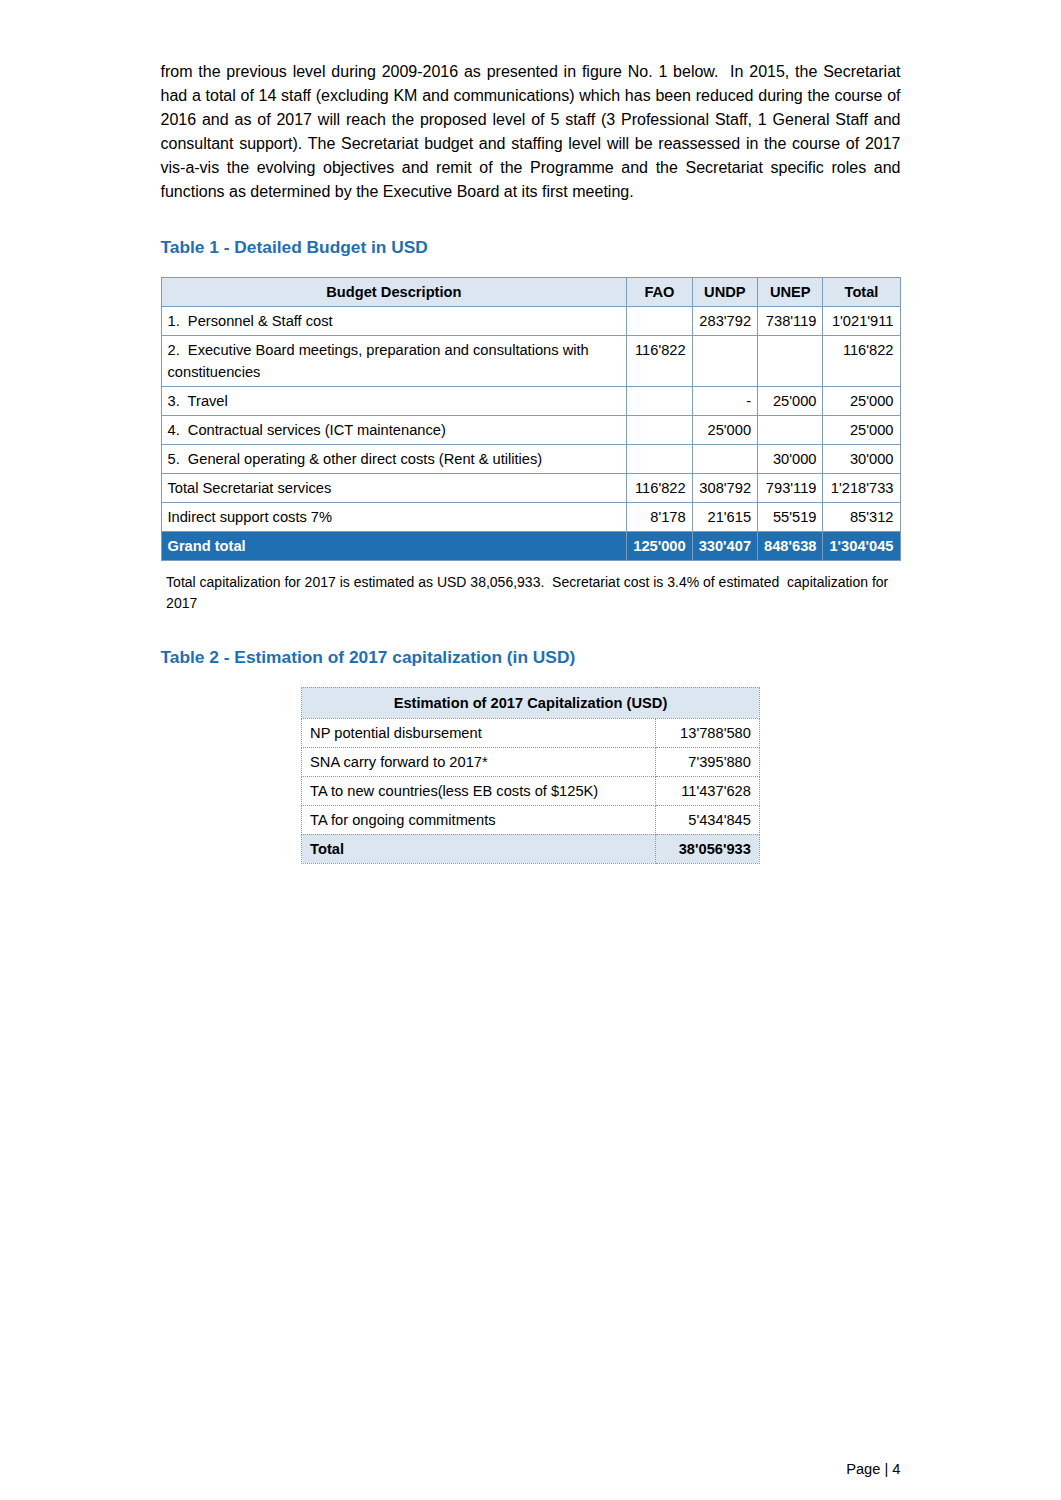from the previous level during 2009-2016 as presented in figure No. 1 below. In 2015, the Secretariat had a total of 14 staff (excluding KM and communications) which has been reduced during the course of 2016 and as of 2017 will reach the proposed level of 5 staff (3 Professional Staff, 1 General Staff and consultant support). The Secretariat budget and staffing level will be reassessed in the course of 2017 vis-a-vis the evolving objectives and remit of the Programme and the Secretariat specific roles and functions as determined by the Executive Board at its first meeting.
Table 1 - Detailed Budget in USD
| Budget Description | FAO | UNDP | UNEP | Total |
| --- | --- | --- | --- | --- |
| 1. Personnel & Staff cost | | 283'792 | 738'119 | 1'021'911 |
| 2. Executive Board meetings, preparation and consultations with constituencies | 116'822 | | | 116'822 |
| 3. Travel | | - | 25'000 | 25'000 |
| 4. Contractual services (ICT maintenance) | | 25'000 | | 25'000 |
| 5. General operating & other direct costs (Rent & utilities) | | | 30'000 | 30'000 |
| Total Secretariat services | 116'822 | 308'792 | 793'119 | 1'218'733 |
| Indirect support costs 7% | 8'178 | 21'615 | 55'519 | 85'312 |
| Grand total | 125'000 | 330'407 | 848'638 | 1'304'045 |
Total capitalization for 2017 is estimated as USD 38,056,933. Secretariat cost is 3.4% of estimated capitalization for 2017
Table 2 - Estimation of 2017 capitalization (in USD)
| Estimation of 2017 Capitalization (USD) |
| --- |
| NP potential disbursement | 13'788'580 |
| SNA carry forward to 2017* | 7'395'880 |
| TA to new countries(less EB costs of $125K) | 11'437'628 |
| TA for ongoing commitments | 5'434'845 |
| Total | 38'056'933 |
Page | 4